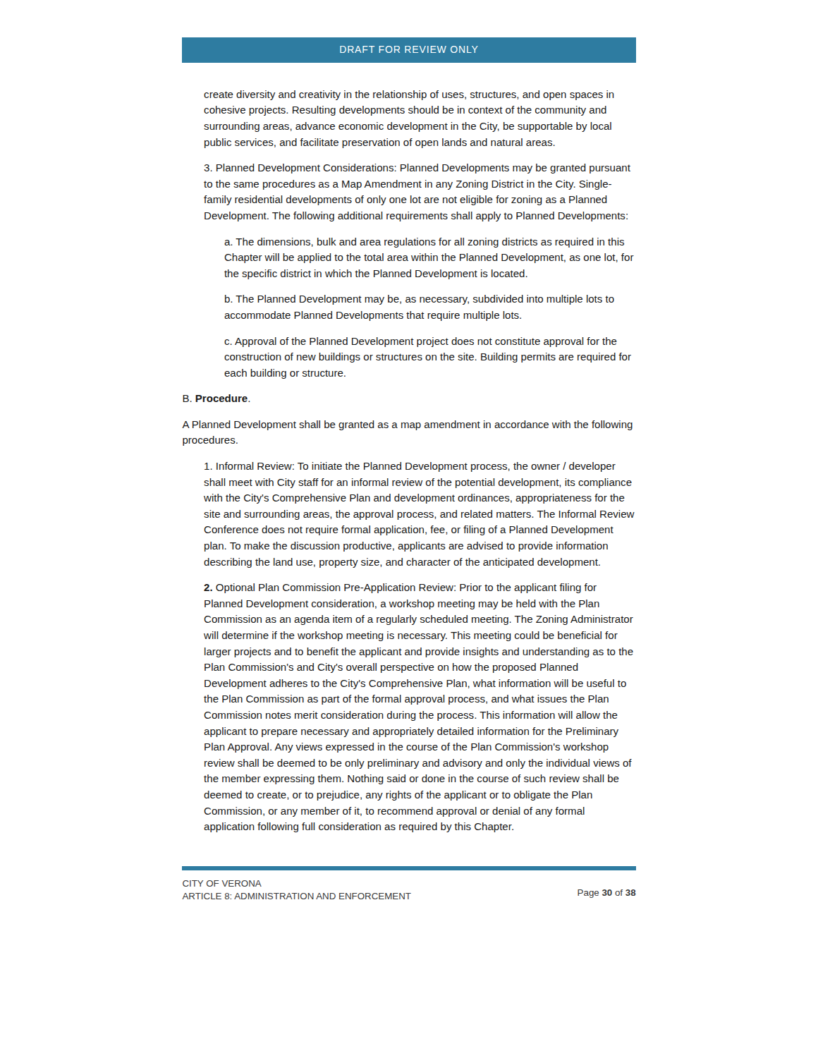DRAFT FOR REVIEW ONLY
create diversity and creativity in the relationship of uses, structures, and open spaces in cohesive projects. Resulting developments should be in context of the community and surrounding areas, advance economic development in the City, be supportable by local public services, and facilitate preservation of open lands and natural areas.
3. Planned Development Considerations: Planned Developments may be granted pursuant to the same procedures as a Map Amendment in any Zoning District in the City. Single-family residential developments of only one lot are not eligible for zoning as a Planned Development. The following additional requirements shall apply to Planned Developments:
a. The dimensions, bulk and area regulations for all zoning districts as required in this Chapter will be applied to the total area within the Planned Development, as one lot, for the specific district in which the Planned Development is located.
b. The Planned Development may be, as necessary, subdivided into multiple lots to accommodate Planned Developments that require multiple lots.
c. Approval of the Planned Development project does not constitute approval for the construction of new buildings or structures on the site. Building permits are required for each building or structure.
B. Procedure.
A Planned Development shall be granted as a map amendment in accordance with the following procedures.
1. Informal Review: To initiate the Planned Development process, the owner / developer shall meet with City staff for an informal review of the potential development, its compliance with the City's Comprehensive Plan and development ordinances, appropriateness for the site and surrounding areas, the approval process, and related matters. The Informal Review Conference does not require formal application, fee, or filing of a Planned Development plan. To make the discussion productive, applicants are advised to provide information describing the land use, property size, and character of the anticipated development.
2. Optional Plan Commission Pre-Application Review: Prior to the applicant filing for Planned Development consideration, a workshop meeting may be held with the Plan Commission as an agenda item of a regularly scheduled meeting. The Zoning Administrator will determine if the workshop meeting is necessary. This meeting could be beneficial for larger projects and to benefit the applicant and provide insights and understanding as to the Plan Commission's and City's overall perspective on how the proposed Planned Development adheres to the City's Comprehensive Plan, what information will be useful to the Plan Commission as part of the formal approval process, and what issues the Plan Commission notes merit consideration during the process. This information will allow the applicant to prepare necessary and appropriately detailed information for the Preliminary Plan Approval. Any views expressed in the course of the Plan Commission's workshop review shall be deemed to be only preliminary and advisory and only the individual views of the member expressing them. Nothing said or done in the course of such review shall be deemed to create, or to prejudice, any rights of the applicant or to obligate the Plan Commission, or any member of it, to recommend approval or denial of any formal application following full consideration as required by this Chapter.
CITY OF VERONA
ARTICLE 8: ADMINISTRATION AND ENFORCEMENT
Page 30 of 38